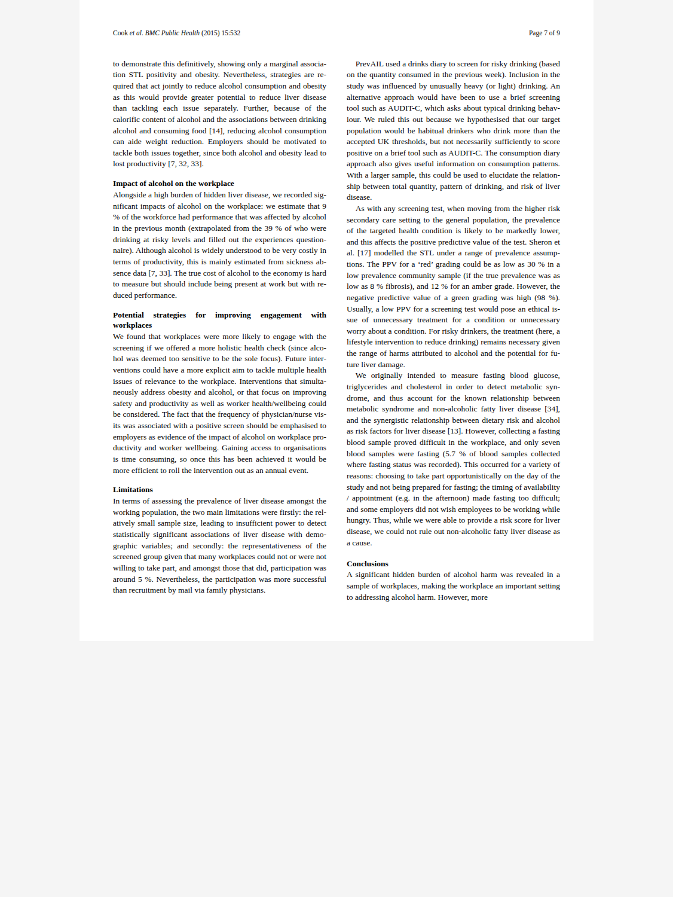Cook et al. BMC Public Health (2015) 15:532 Page 7 of 9
to demonstrate this definitively, showing only a marginal association STL positivity and obesity. Nevertheless, strategies are required that act jointly to reduce alcohol consumption and obesity as this would provide greater potential to reduce liver disease than tackling each issue separately. Further, because of the calorific content of alcohol and the associations between drinking alcohol and consuming food [14], reducing alcohol consumption can aide weight reduction. Employers should be motivated to tackle both issues together, since both alcohol and obesity lead to lost productivity [7, 32, 33].
Impact of alcohol on the workplace
Alongside a high burden of hidden liver disease, we recorded significant impacts of alcohol on the workplace: we estimate that 9 % of the workforce had performance that was affected by alcohol in the previous month (extrapolated from the 39 % of who were drinking at risky levels and filled out the experiences questionnaire). Although alcohol is widely understood to be very costly in terms of productivity, this is mainly estimated from sickness absence data [7, 33]. The true cost of alcohol to the economy is hard to measure but should include being present at work but with reduced performance.
Potential strategies for improving engagement with workplaces
We found that workplaces were more likely to engage with the screening if we offered a more holistic health check (since alcohol was deemed too sensitive to be the sole focus). Future interventions could have a more explicit aim to tackle multiple health issues of relevance to the workplace. Interventions that simultaneously address obesity and alcohol, or that focus on improving safety and productivity as well as worker health/wellbeing could be considered. The fact that the frequency of physician/nurse visits was associated with a positive screen should be emphasised to employers as evidence of the impact of alcohol on workplace productivity and worker wellbeing. Gaining access to organisations is time consuming, so once this has been achieved it would be more efficient to roll the intervention out as an annual event.
Limitations
In terms of assessing the prevalence of liver disease amongst the working population, the two main limitations were firstly: the relatively small sample size, leading to insufficient power to detect statistically significant associations of liver disease with demographic variables; and secondly: the representativeness of the screened group given that many workplaces could not or were not willing to take part, and amongst those that did, participation was around 5 %. Nevertheless, the participation was more successful than recruitment by mail via family physicians.
PrevAIL used a drinks diary to screen for risky drinking (based on the quantity consumed in the previous week). Inclusion in the study was influenced by unusually heavy (or light) drinking. An alternative approach would have been to use a brief screening tool such as AUDIT-C, which asks about typical drinking behaviour. We ruled this out because we hypothesised that our target population would be habitual drinkers who drink more than the accepted UK thresholds, but not necessarily sufficiently to score positive on a brief tool such as AUDIT-C. The consumption diary approach also gives useful information on consumption patterns. With a larger sample, this could be used to elucidate the relationship between total quantity, pattern of drinking, and risk of liver disease.
As with any screening test, when moving from the higher risk secondary care setting to the general population, the prevalence of the targeted health condition is likely to be markedly lower, and this affects the positive predictive value of the test. Sheron et al. [17] modelled the STL under a range of prevalence assumptions. The PPV for a ‘red’ grading could be as low as 30 % in a low prevalence community sample (if the true prevalence was as low as 8 % fibrosis), and 12 % for an amber grade. However, the negative predictive value of a green grading was high (98 %). Usually, a low PPV for a screening test would pose an ethical issue of unnecessary treatment for a condition or unnecessary worry about a condition. For risky drinkers, the treatment (here, a lifestyle intervention to reduce drinking) remains necessary given the range of harms attributed to alcohol and the potential for future liver damage.
We originally intended to measure fasting blood glucose, triglycerides and cholesterol in order to detect metabolic syndrome, and thus account for the known relationship between metabolic syndrome and non-alcoholic fatty liver disease [34], and the synergistic relationship between dietary risk and alcohol as risk factors for liver disease [13]. However, collecting a fasting blood sample proved difficult in the workplace, and only seven blood samples were fasting (5.7 % of blood samples collected where fasting status was recorded). This occurred for a variety of reasons: choosing to take part opportunistically on the day of the study and not being prepared for fasting; the timing of availability / appointment (e.g. in the afternoon) made fasting too difficult; and some employers did not wish employees to be working while hungry. Thus, while we were able to provide a risk score for liver disease, we could not rule out non-alcoholic fatty liver disease as a cause.
Conclusions
A significant hidden burden of alcohol harm was revealed in a sample of workplaces, making the workplace an important setting to addressing alcohol harm. However, more